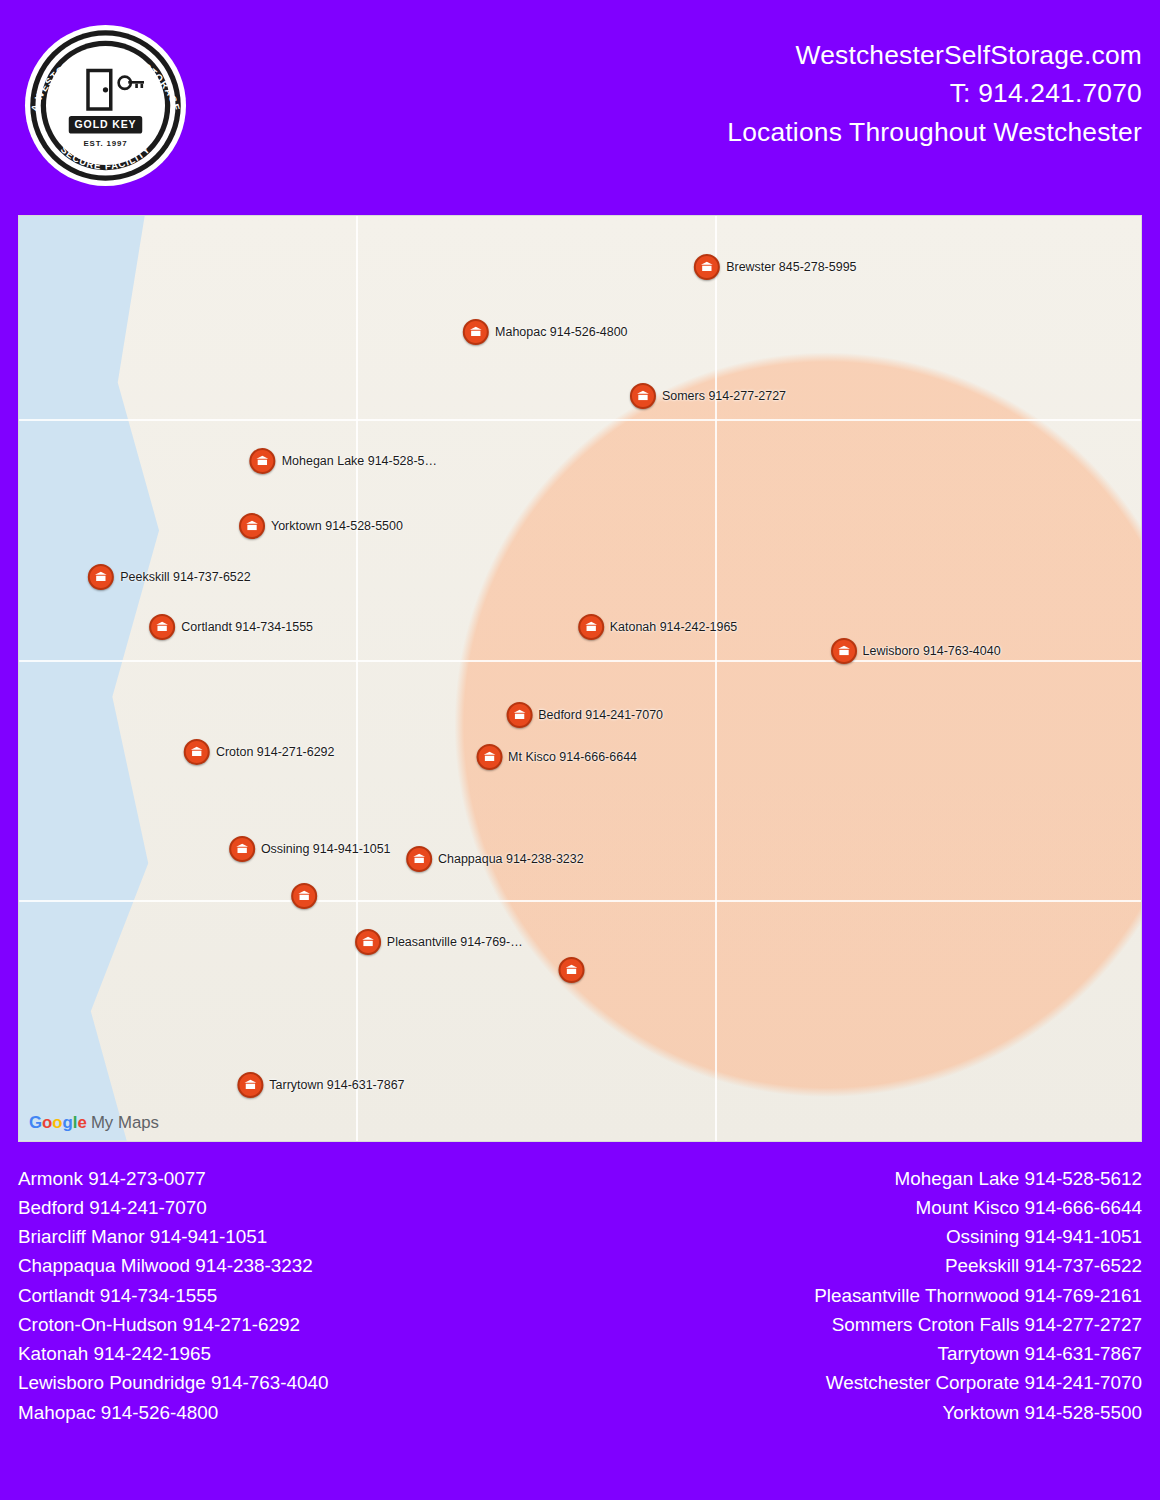A WESTCHESTER SELF STORAGE SECURE FACILITY GOLD KEY EST. 1997
WestchesterSelfStorage.com
T: 914.241.7070
Locations Throughout Westchester
Brewster 845-278-5995
Mahopac 914-526-4800
Somers 914-277-2727
Mohegan Lake 914-528-5…
Yorktown 914-528-5500
Peekskill 914-737-6522
Cortlandt 914-734-1555
Katonah 914-242-1965
Lewisboro 914-763-4040
Bedford 914-241-7070
Croton 914-271-6292
Mt Kisco 914-666-6644
Ossining 914-941-1051
Chappaqua 914-238-3232
Briarcliff Manor
Pleasantville 914-769-…
Armonk
Tarrytown 914-631-7867
Google My Maps
Armonk 914-273-0077
Bedford 914-241-7070
Briarcliff Manor 914-941-1051
Chappaqua Milwood 914-238-3232
Cortlandt 914-734-1555
Croton-On-Hudson 914-271-6292
Katonah 914-242-1965
Lewisboro Poundridge 914-763-4040
Mahopac 914-526-4800
Mohegan Lake 914-528-5612
Mount Kisco 914-666-6644
Ossining 914-941-1051
Peekskill 914-737-6522
Pleasantville Thornwood 914-769-2161
Sommers Croton Falls 914-277-2727
Tarrytown 914-631-7867
Westchester Corporate 914-241-7070
Yorktown 914-528-5500